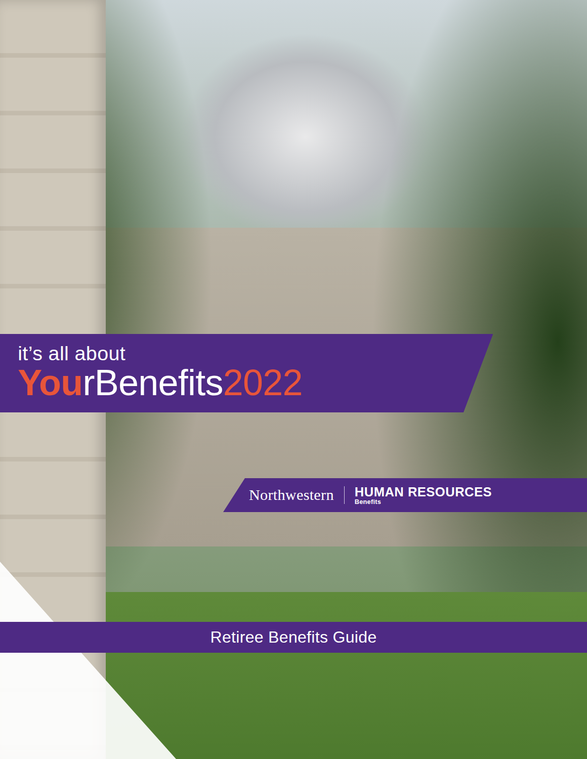it’s all about
You rBenefits 2022
Northwestern HUMAN RESOURCES Benefits
Retiree Benefits Guide